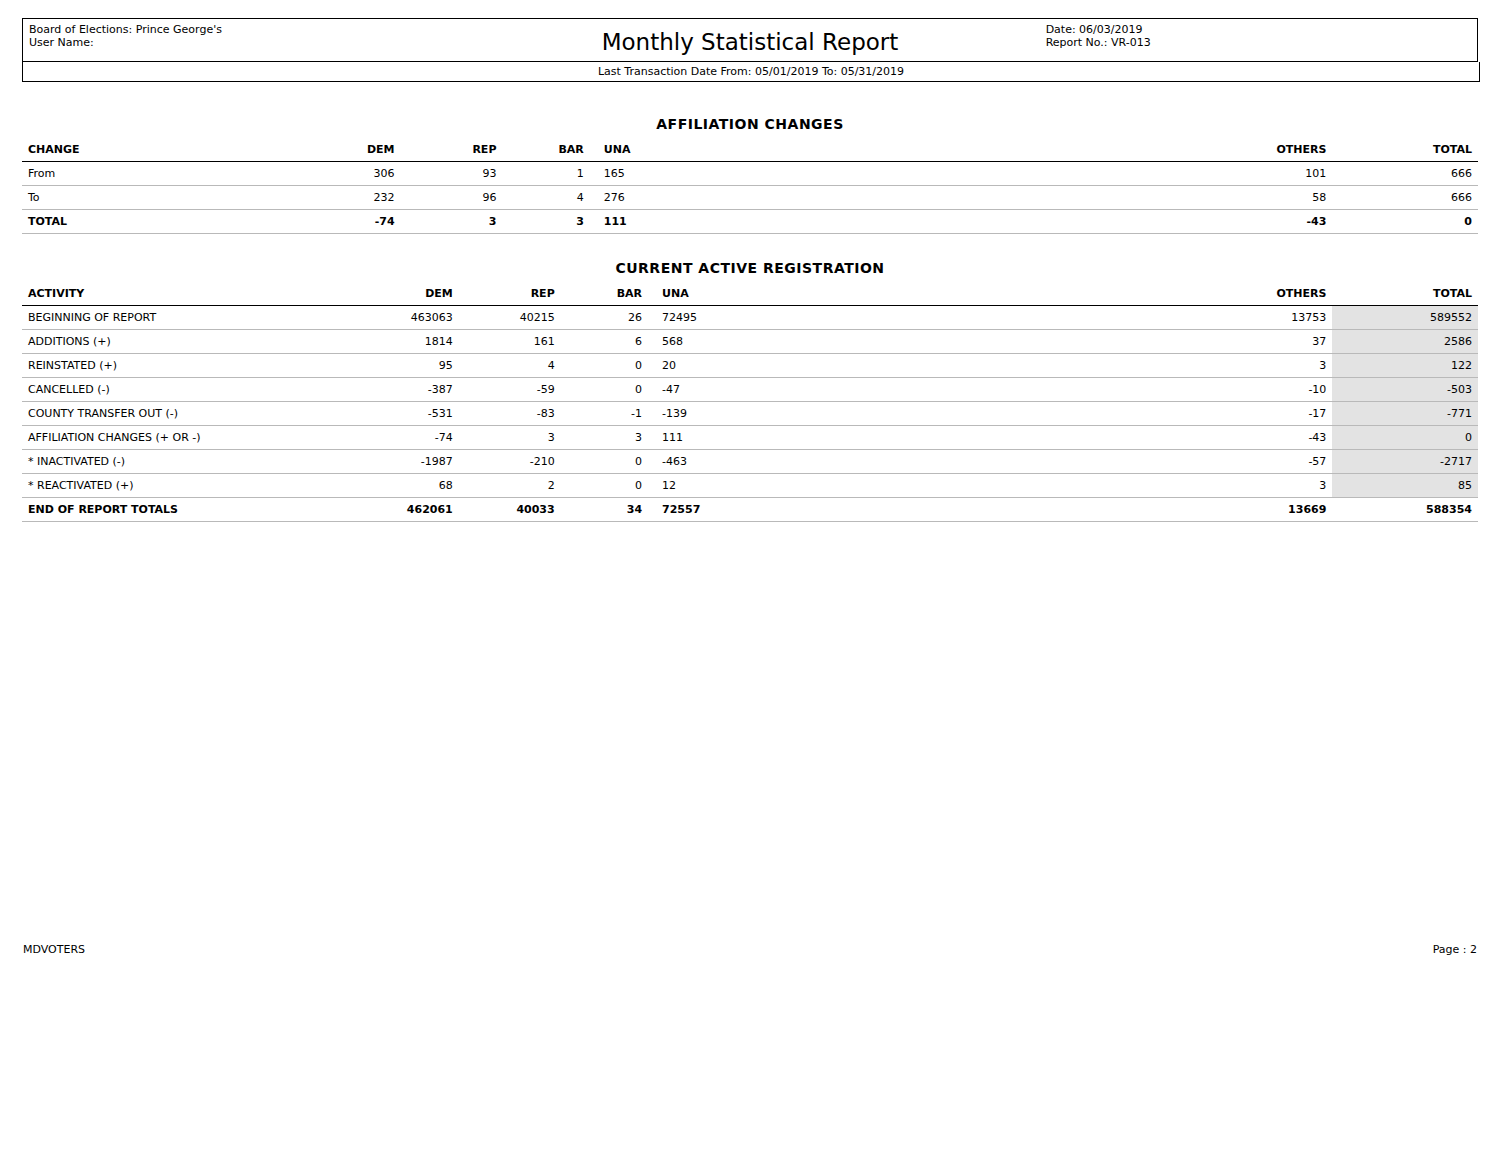| Board of Elections: Prince George's User Name: | Monthly Statistical Report | Date: 06/03/2019 Report No.: VR-013 |
Last Transaction Date From: 05/01/2019 To: 05/31/2019
AFFILIATION CHANGES
| CHANGE | DEM | REP | BAR | UNA | | OTHERS | TOTAL |
| --- | --- | --- | --- | --- | --- | --- | --- |
| From | 306 | 93 | 1 | 165 | | 101 | 666 |
| To | 232 | 96 | 4 | 276 | | 58 | 666 |
| TOTAL | -74 | 3 | 3 | 111 | | -43 | 0 |
CURRENT ACTIVE REGISTRATION
| ACTIVITY | DEM | REP | BAR | UNA | | OTHERS | TOTAL |
| --- | --- | --- | --- | --- | --- | --- | --- |
| BEGINNING OF REPORT | 463063 | 40215 | 26 | 72495 | | 13753 | 589552 |
| ADDITIONS (+) | 1814 | 161 | 6 | 568 | | 37 | 2586 |
| REINSTATED (+) | 95 | 4 | 0 | 20 | | 3 | 122 |
| CANCELLED (-) | -387 | -59 | 0 | -47 | | -10 | -503 |
| COUNTY TRANSFER OUT (-) | -531 | -83 | -1 | -139 | | -17 | -771 |
| AFFILIATION CHANGES (+ OR -) | -74 | 3 | 3 | 111 | | -43 | 0 |
| * INACTIVATED (-) | -1987 | -210 | 0 | -463 | | -57 | -2717 |
| * REACTIVATED (+) | 68 | 2 | 0 | 12 | | 3 | 85 |
| END OF REPORT TOTALS | 462061 | 40033 | 34 | 72557 | | 13669 | 588354 |
| MDVOTERS | Page : 2 |